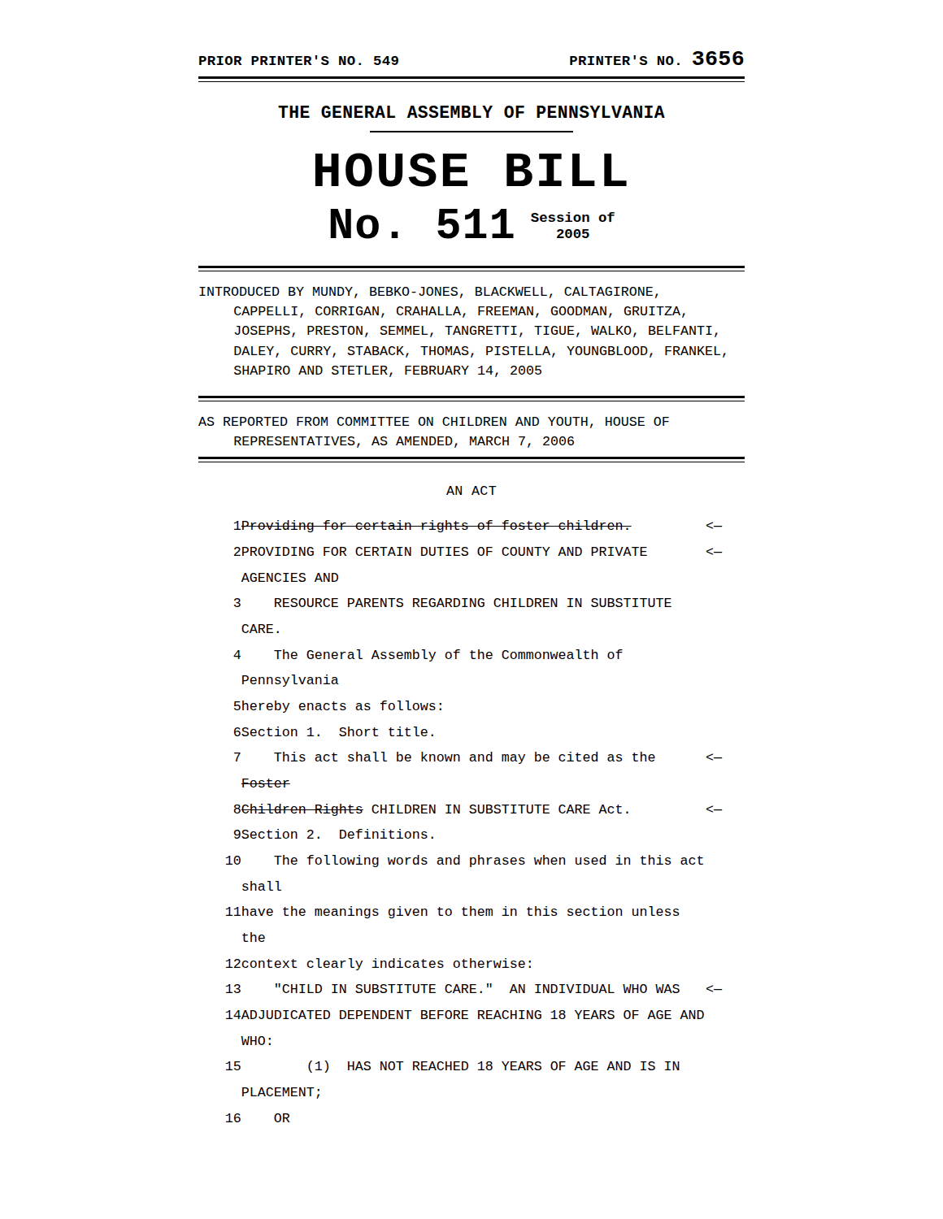PRIOR PRINTER'S NO. 549 PRINTER'S NO. 3656
THE GENERAL ASSEMBLY OF PENNSYLVANIA
HOUSE BILL
No. 511 Session of
2005
INTRODUCED BY MUNDY, BEBKO-JONES, BLACKWELL, CALTAGIRONE, CAPPELLI, CORRIGAN, CRAHALLA, FREEMAN, GOODMAN, GRUITZA, JOSEPHS, PRESTON, SEMMEL, TANGRETTI, TIGUE, WALKO, BELFANTI, DALEY, CURRY, STABACK, THOMAS, PISTELLA, YOUNGBLOOD, FRANKEL, SHAPIRO AND STETLER, FEBRUARY 14, 2005
AS REPORTED FROM COMMITTEE ON CHILDREN AND YOUTH, HOUSE OF REPRESENTATIVES, AS AMENDED, MARCH 7, 2006
AN ACT
| 1 | Providing for certain rights of foster children. | |
| 2 | PROVIDING FOR CERTAIN DUTIES OF COUNTY AND PRIVATE AGENCIES AND | |
| 3 | RESOURCE PARENTS REGARDING CHILDREN IN SUBSTITUTE CARE. | |
| 4 | The General Assembly of the Commonwealth of Pennsylvania | |
| 5 | hereby enacts as follows: | |
| 6 | Section 1. Short title. | |
| 7 | This act shall be known and may be cited as the Foster | |
| 8 | Children Rights CHILDREN IN SUBSTITUTE CARE Act. | |
| 9 | Section 2. Definitions. | |
| 10 | The following words and phrases when used in this act shall | |
| 11 | have the meanings given to them in this section unless the | |
| 12 | context clearly indicates otherwise: | |
| 13 | "CHILD IN SUBSTITUTE CARE." AN INDIVIDUAL WHO WAS | |
| 14 | ADJUDICATED DEPENDENT BEFORE REACHING 18 YEARS OF AGE AND WHO: | |
| 15 | (1) HAS NOT REACHED 18 YEARS OF AGE AND IS IN PLACEMENT; | |
| 16 | OR | |